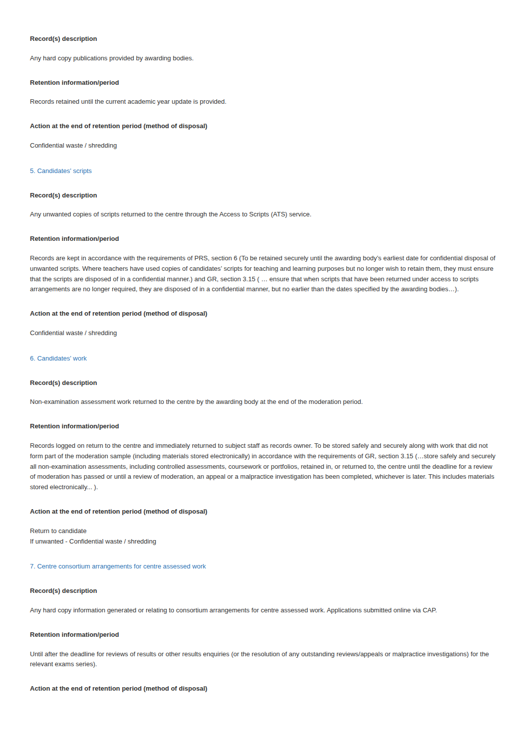Record(s) description
Any hard copy publications provided by awarding bodies.
Retention information/period
Records retained until the current academic year update is provided.
Action at the end of retention period (method of disposal)
Confidential waste / shredding
5. Candidates' scripts
Record(s) description
Any unwanted copies of scripts returned to the centre through the Access to Scripts (ATS) service.
Retention information/period
Records are kept in accordance with the requirements of PRS, section 6 (To be retained securely until the awarding body’s earliest date for confidential disposal of unwanted scripts. Where teachers have used copies of candidates’ scripts for teaching and learning purposes but no longer wish to retain them, they must ensure that the scripts are disposed of in a confidential manner.) and GR, section 3.15 ( … ensure that when scripts that have been returned under access to scripts arrangements are no longer required, they are disposed of in a confidential manner, but no earlier than the dates specified by the awarding bodies…).
Action at the end of retention period (method of disposal)
Confidential waste / shredding
6. Candidates' work
Record(s) description
Non-examination assessment work returned to the centre by the awarding body at the end of the moderation period.
Retention information/period
Records logged on return to the centre and immediately returned to subject staff as records owner. To be stored safely and securely along with work that did not form part of the moderation sample (including materials stored electronically) in accordance with the requirements of GR, section 3.15 (…store safely and securely all non-examination assessments, including controlled assessments, coursework or portfolios, retained in, or returned to, the centre until the deadline for a review of moderation has passed or until a review of moderation, an appeal or a malpractice investigation has been completed, whichever is later. This includes materials stored electronically... ).
Action at the end of retention period (method of disposal)
Return to candidate
If unwanted - Confidential waste / shredding
7. Centre consortium arrangements for centre assessed work
Record(s) description
Any hard copy information generated or relating to consortium arrangements for centre assessed work. Applications submitted online via CAP.
Retention information/period
Until after the deadline for reviews of results or other results enquiries (or the resolution of any outstanding reviews/appeals or malpractice investigations) for the relevant exams series).
Action at the end of retention period (method of disposal)